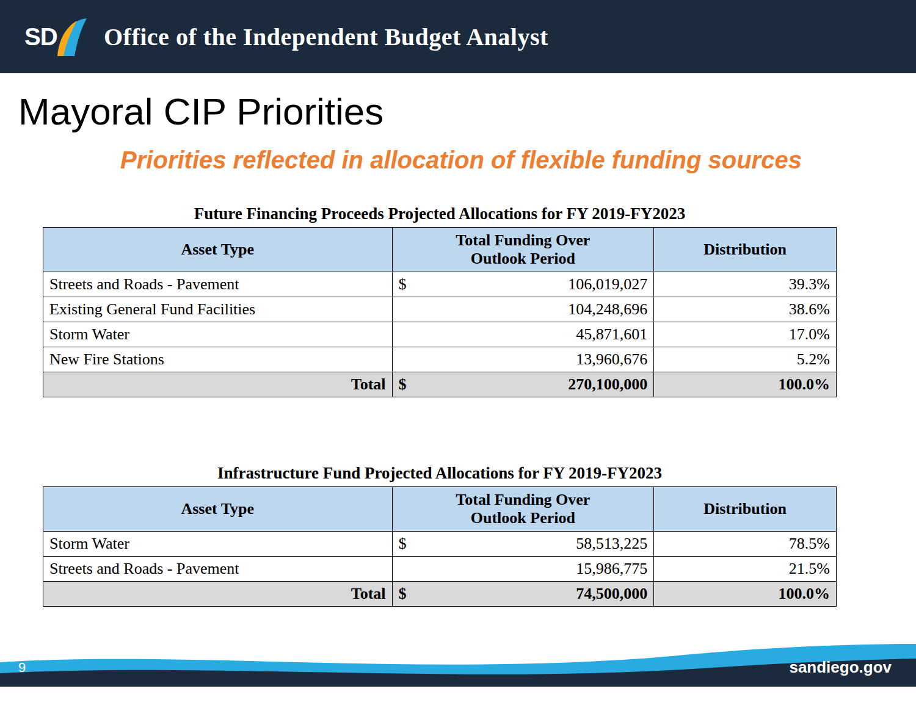SD
Office of the Independent Budget Analyst
Mayoral CIP Priorities
Priorities reflected in allocation of flexible funding sources
Future Financing Proceeds Projected Allocations for FY 2019-FY2023
| Asset Type | Total Funding Over Outlook Period | Distribution |
| --- | --- | --- |
| Streets and Roads - Pavement | $ 106,019,027 | 39.3% |
| Existing General Fund Facilities | 104,248,696 | 38.6% |
| Storm Water | 45,871,601 | 17.0% |
| New Fire Stations | 13,960,676 | 5.2% |
| Total | $ 270,100,000 | 100.0% |
Infrastructure Fund Projected Allocations for FY 2019-FY2023
| Asset Type | Total Funding Over Outlook Period | Distribution |
| --- | --- | --- |
| Storm Water | $ 58,513,225 | 78.5% |
| Streets and Roads - Pavement | 15,986,775 | 21.5% |
| Total | $ 74,500,000 | 100.0% |
9
sandiego.gov